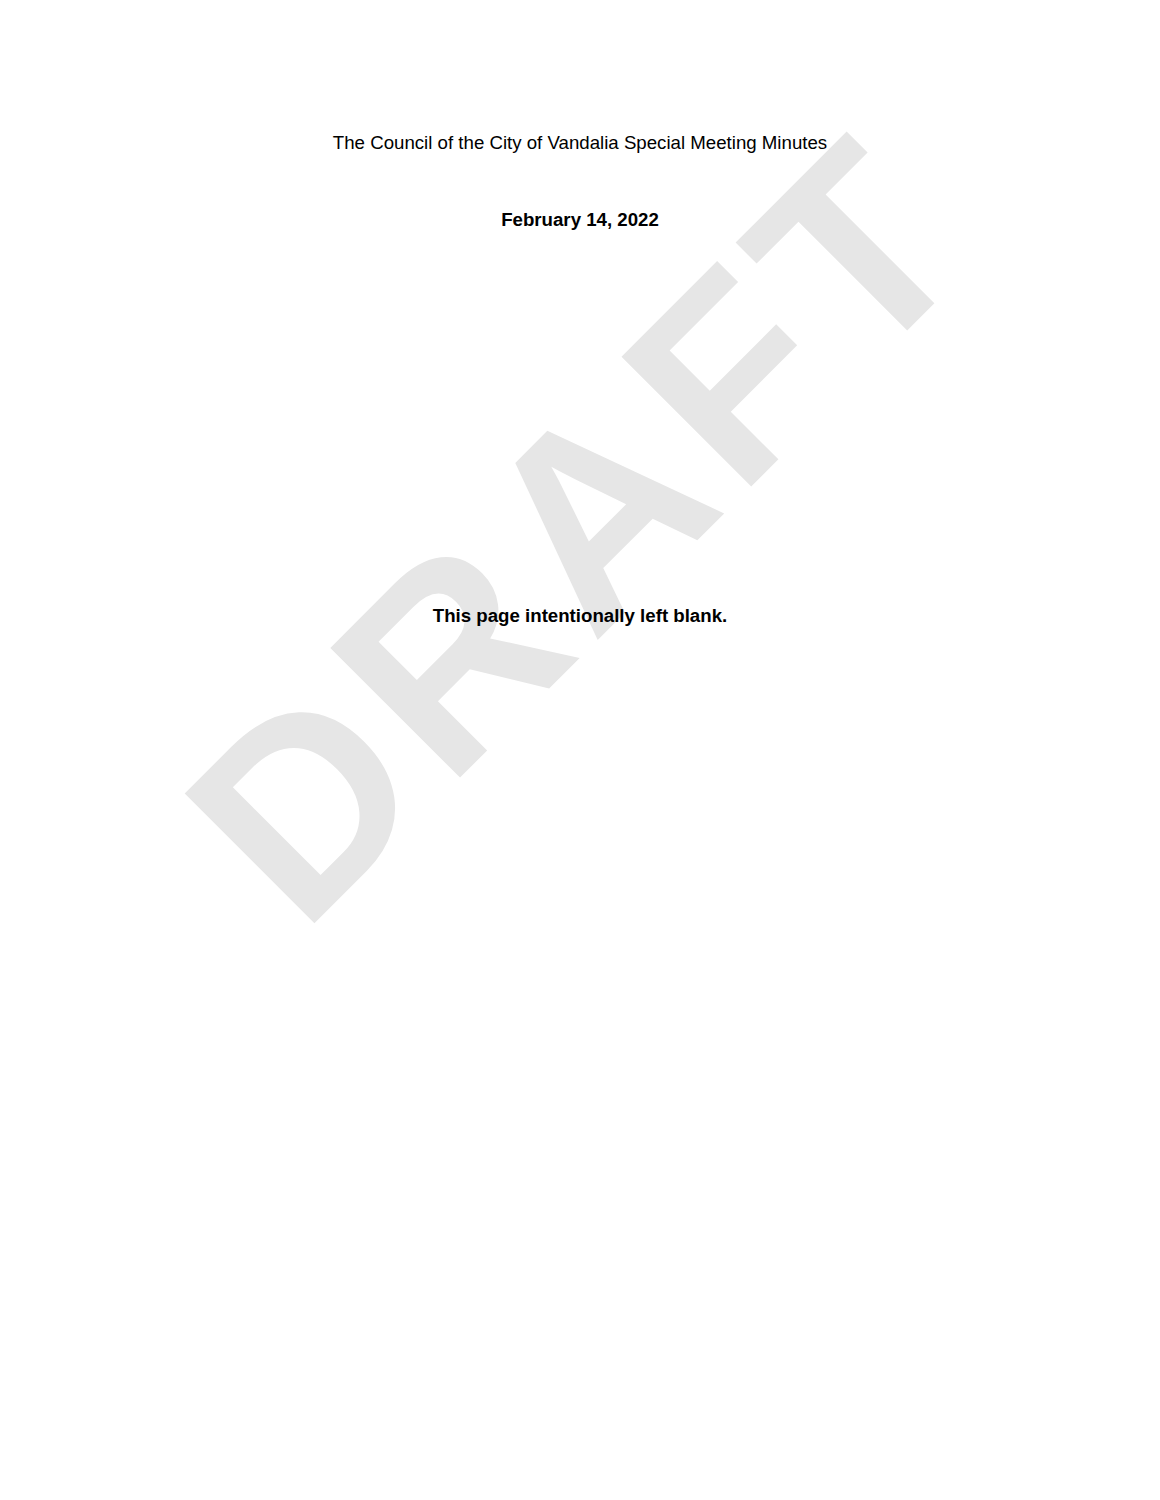DRAFT
The Council of the City of Vandalia Special Meeting Minutes
February 14, 2022
This page intentionally left blank.